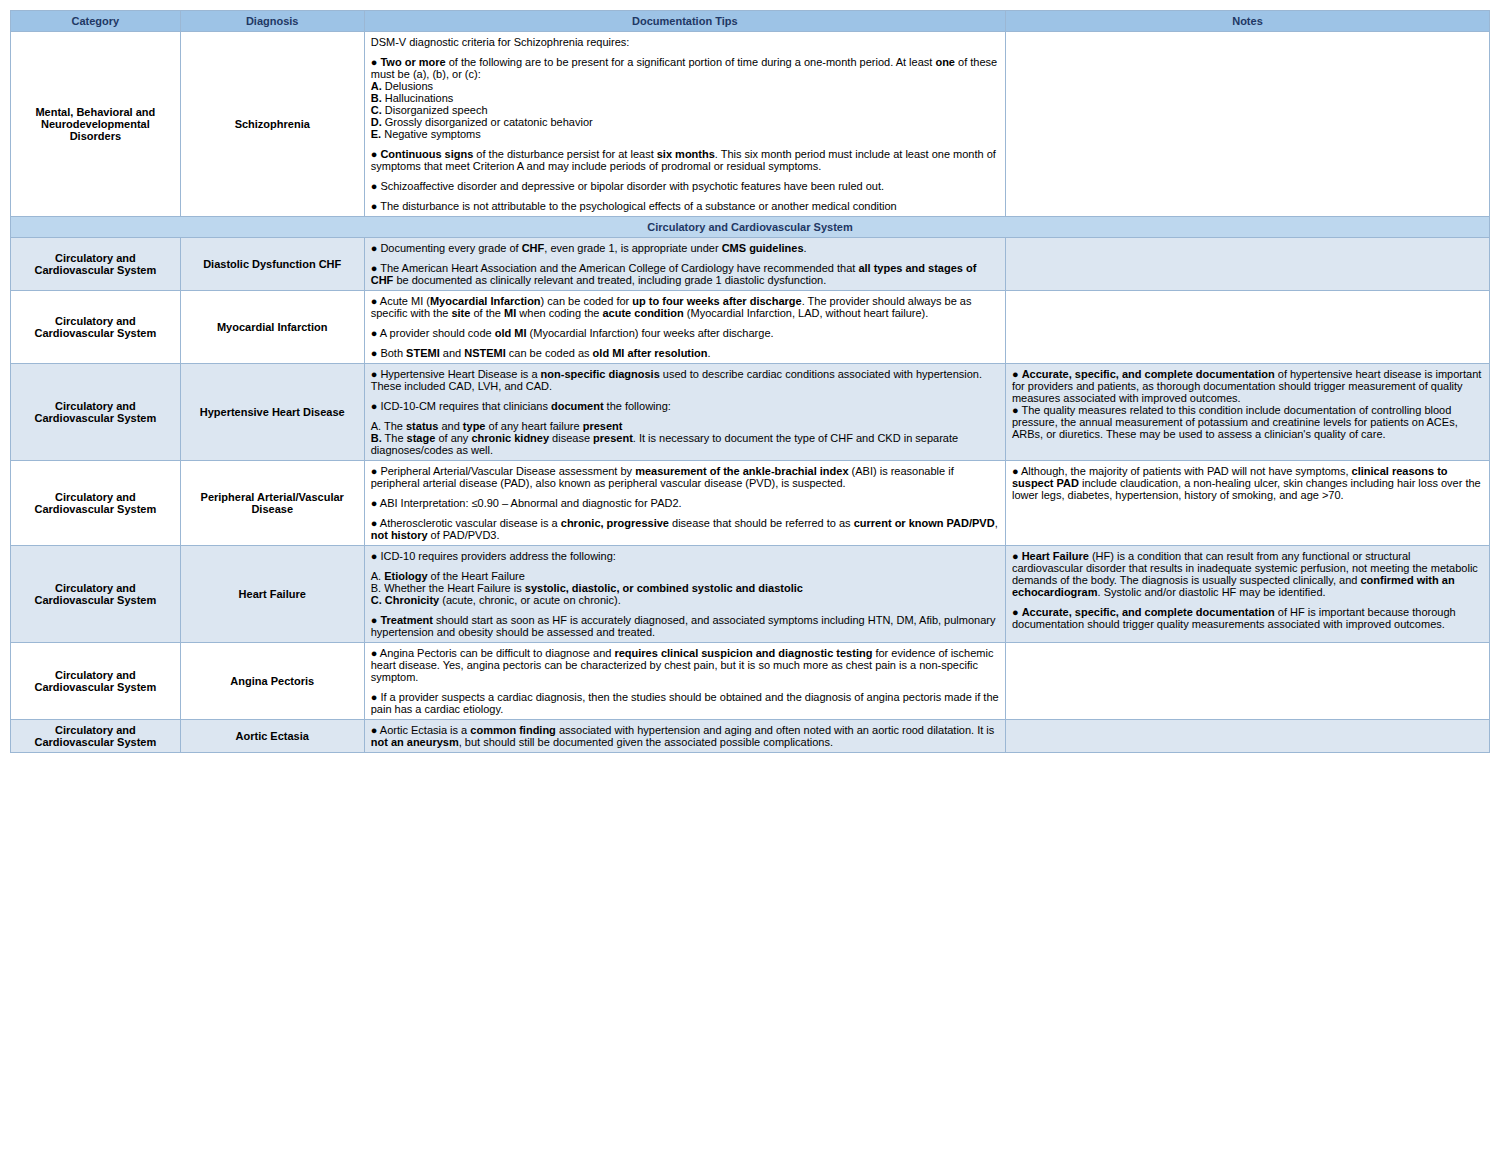| Category | Diagnosis | Documentation Tips | Notes |
| --- | --- | --- | --- |
| Mental, Behavioral and Neurodevelopmental Disorders | Schizophrenia | DSM-V diagnostic criteria for Schizophrenia requires: ● Two or more of the following are to be present for a significant portion of time during a one-month period. At least one of these must be (a), (b), or (c): A. Delusions B. Hallucinations C. Disorganized speech D. Grossly disorganized or catatonic behavior E. Negative symptoms ● Continuous signs of the disturbance persist for at least six months . This six month period must include at least one month of symptoms that meet Criterion A and may include periods of prodromal or residual symptoms. ● Schizoaffective disorder and depressive or bipolar disorder with psychotic features have been ruled out. ● The disturbance is not attributable to the psychological effects of a substance or another medical condition | |
| Circulatory and Cardiovascular System |
| Circulatory and Cardiovascular System | Diastolic Dysfunction CHF | ● Documenting every grade of CHF , even grade 1, is appropriate under CMS guidelines . ● The American Heart Association and the American College of Cardiology have recommended that all types and stages of CHF be documented as clinically relevant and treated, including grade 1 diastolic dysfunction. | |
| Circulatory and Cardiovascular System | Myocardial Infarction | ● Acute MI ( Myocardial Infarction ) can be coded for up to four weeks after discharge . The provider should always be as specific with the site of the MI when coding the acute condition (Myocardial Infarction, LAD, without heart failure). ● A provider should code old MI (Myocardial Infarction) four weeks after discharge. ● Both STEMI and NSTEMI can be coded as old MI after resolution . | |
| Circulatory and Cardiovascular System | Hypertensive Heart Disease | ● Hypertensive Heart Disease is a non-specific diagnosis used to describe cardiac conditions associated with hypertension. These included CAD, LVH, and CAD. ● ICD-10-CM requires that clinicians document the following: A. The status and type of any heart failure present B. The stage of any chronic kidney disease present . It is necessary to document the type of CHF and CKD in separate diagnoses/codes as well. | ● Accurate, specific, and complete documentation of hypertensive heart disease is important for providers and patients, as thorough documentation should trigger measurement of quality measures associated with improved outcomes. ● The quality measures related to this condition include documentation of controlling blood pressure, the annual measurement of potassium and creatinine levels for patients on ACEs, ARBs, or diuretics. These may be used to assess a clinician's quality of care. |
| Circulatory and Cardiovascular System | Peripheral Arterial/Vascular Disease | ● Peripheral Arterial/Vascular Disease assessment by measurement of the ankle-brachial index (ABI) is reasonable if peripheral arterial disease (PAD), also known as peripheral vascular disease (PVD), is suspected. ● ABI Interpretation: ≤0.90 – Abnormal and diagnostic for PAD2. ● Atherosclerotic vascular disease is a chronic, progressive disease that should be referred to as current or known PAD/PVD , not history of PAD/PVD3. | ● Although, the majority of patients with PAD will not have symptoms, clinical reasons to suspect PAD include claudication, a non-healing ulcer, skin changes including hair loss over the lower legs, diabetes, hypertension, history of smoking, and age >70. |
| Circulatory and Cardiovascular System | Heart Failure | ● ICD-10 requires providers address the following: A. Etiology of the Heart Failure B. Whether the Heart Failure is systolic, diastolic, or combined systolic and diastolic C. Chronicity (acute, chronic, or acute on chronic). ● Treatment should start as soon as HF is accurately diagnosed, and associated symptoms including HTN, DM, Afib, pulmonary hypertension and obesity should be assessed and treated. | ● Heart Failure (HF) is a condition that can result from any functional or structural cardiovascular disorder that results in inadequate systemic perfusion, not meeting the metabolic demands of the body. The diagnosis is usually suspected clinically, and confirmed with an echocardiogram . Systolic and/or diastolic HF may be identified. ● Accurate, specific, and complete documentation of HF is important because thorough documentation should trigger quality measurements associated with improved outcomes. |
| Circulatory and Cardiovascular System | Angina Pectoris | ● Angina Pectoris can be difficult to diagnose and requires clinical suspicion and diagnostic testing for evidence of ischemic heart disease. Yes, angina pectoris can be characterized by chest pain, but it is so much more as chest pain is a non-specific symptom. ● If a provider suspects a cardiac diagnosis, then the studies should be obtained and the diagnosis of angina pectoris made if the pain has a cardiac etiology. | |
| Circulatory and Cardiovascular System | Aortic Ectasia | ● Aortic Ectasia is a common finding associated with hypertension and aging and often noted with an aortic rood dilatation. It is not an aneurysm , but should still be documented given the associated possible complications. | |